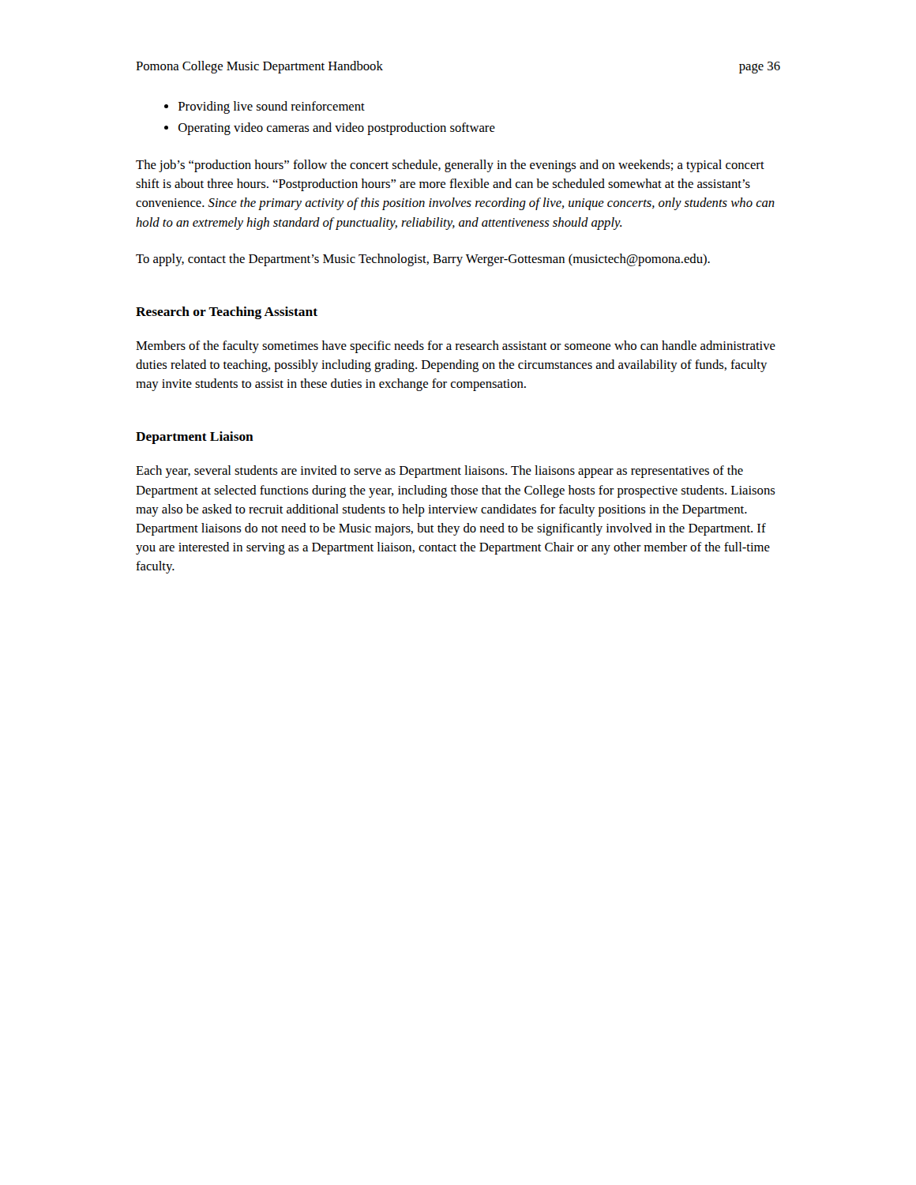Pomona College Music Department Handbook
page 36
Providing live sound reinforcement
Operating video cameras and video postproduction software
The job’s “production hours” follow the concert schedule, generally in the evenings and on weekends; a typical concert shift is about three hours. “Postproduction hours” are more flexible and can be scheduled somewhat at the assistant’s convenience. Since the primary activity of this position involves recording of live, unique concerts, only students who can hold to an extremely high standard of punctuality, reliability, and attentiveness should apply.
To apply, contact the Department’s Music Technologist, Barry Werger-Gottesman (musictech@pomona.edu).
Research or Teaching Assistant
Members of the faculty sometimes have specific needs for a research assistant or someone who can handle administrative duties related to teaching, possibly including grading. Depending on the circumstances and availability of funds, faculty may invite students to assist in these duties in exchange for compensation.
Department Liaison
Each year, several students are invited to serve as Department liaisons. The liaisons appear as representatives of the Department at selected functions during the year, including those that the College hosts for prospective students. Liaisons may also be asked to recruit additional students to help interview candidates for faculty positions in the Department. Department liaisons do not need to be Music majors, but they do need to be significantly involved in the Department. If you are interested in serving as a Department liaison, contact the Department Chair or any other member of the full-time faculty.